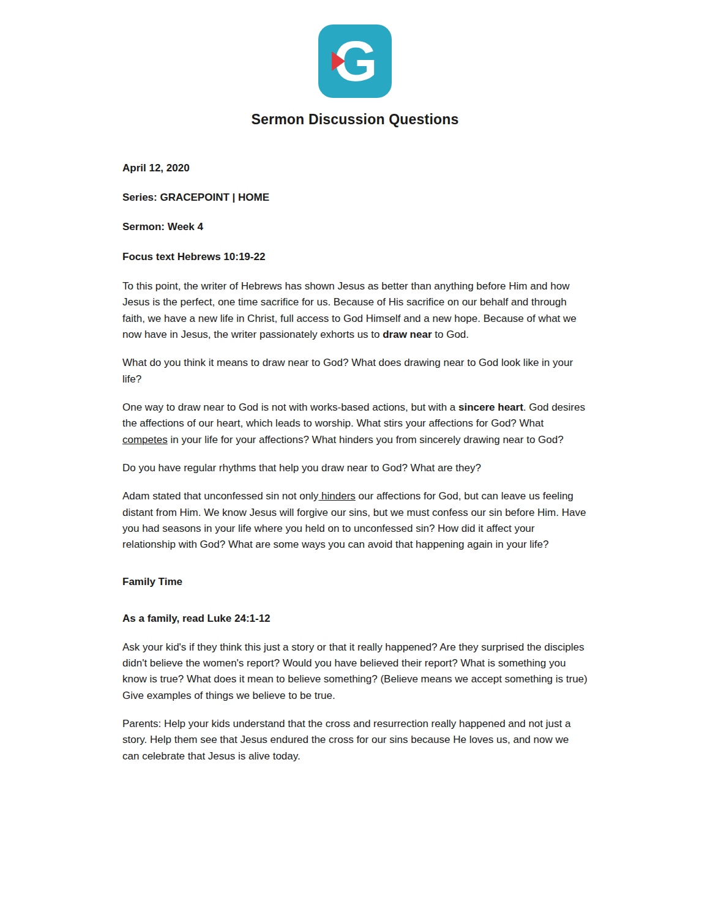G
Sermon Discussion Questions
April 12, 2020
Series: GRACEPOINT | HOME
Sermon: Week 4
Focus text Hebrews 10:19-22
To this point, the writer of Hebrews has shown Jesus as better than anything before Him and how Jesus is the perfect, one time sacrifice for us. Because of His sacrifice on our behalf and through faith, we have a new life in Christ, full access to God Himself and a new hope. Because of what we now have in Jesus, the writer passionately exhorts us to draw near to God.
What do you think it means to draw near to God? What does drawing near to God look like in your life?
One way to draw near to God is not with works-based actions, but with a sincere heart. God desires the affections of our heart, which leads to worship. What stirs your affections for God? What competes in your life for your affections? What hinders you from sincerely drawing near to God?
Do you have regular rhythms that help you draw near to God? What are they?
Adam stated that unconfessed sin not only hinders our affections for God, but can leave us feeling distant from Him. We know Jesus will forgive our sins, but we must confess our sin before Him. Have you had seasons in your life where you held on to unconfessed sin? How did it affect your relationship with God? What are some ways you can avoid that happening again in your life?
Family Time
As a family, read Luke 24:1-12
Ask your kid's if they think this just a story or that it really happened? Are they surprised the disciples didn't believe the women's report? Would you have believed their report? What is something you know is true? What does it mean to believe something? (Believe means we accept something is true) Give examples of things we believe to be true.
Parents: Help your kids understand that the cross and resurrection really happened and not just a story. Help them see that Jesus endured the cross for our sins because He loves us, and now we can celebrate that Jesus is alive today.